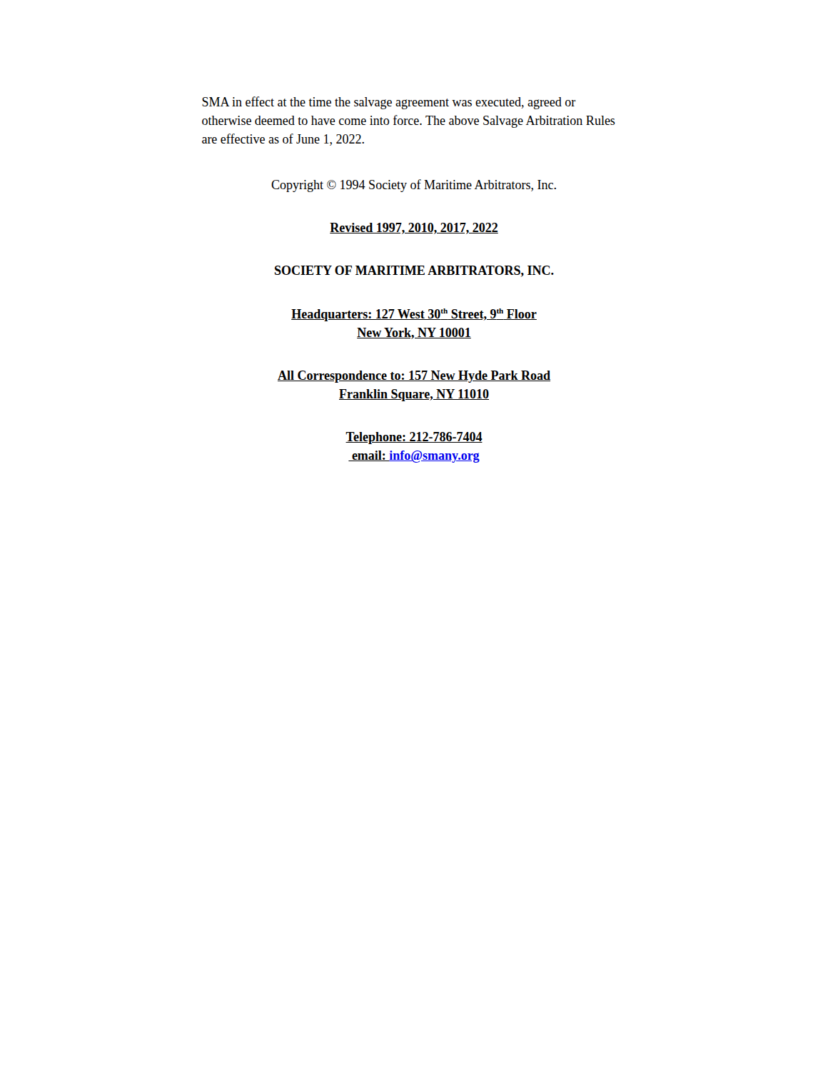SMA in effect at the time the salvage agreement was executed, agreed or otherwise deemed to have come into force. The above Salvage Arbitration Rules are effective as of June 1, 2022.
Copyright © 1994 Society of Maritime Arbitrators, Inc.
Revised 1997, 2010, 2017, 2022
SOCIETY OF MARITIME ARBITRATORS, INC.
Headquarters: 127 West 30th Street, 9th Floor
New York, NY 10001
All Correspondence to: 157 New Hyde Park Road
Franklin Square, NY 11010
Telephone: 212-786-7404
email: info@smany.org